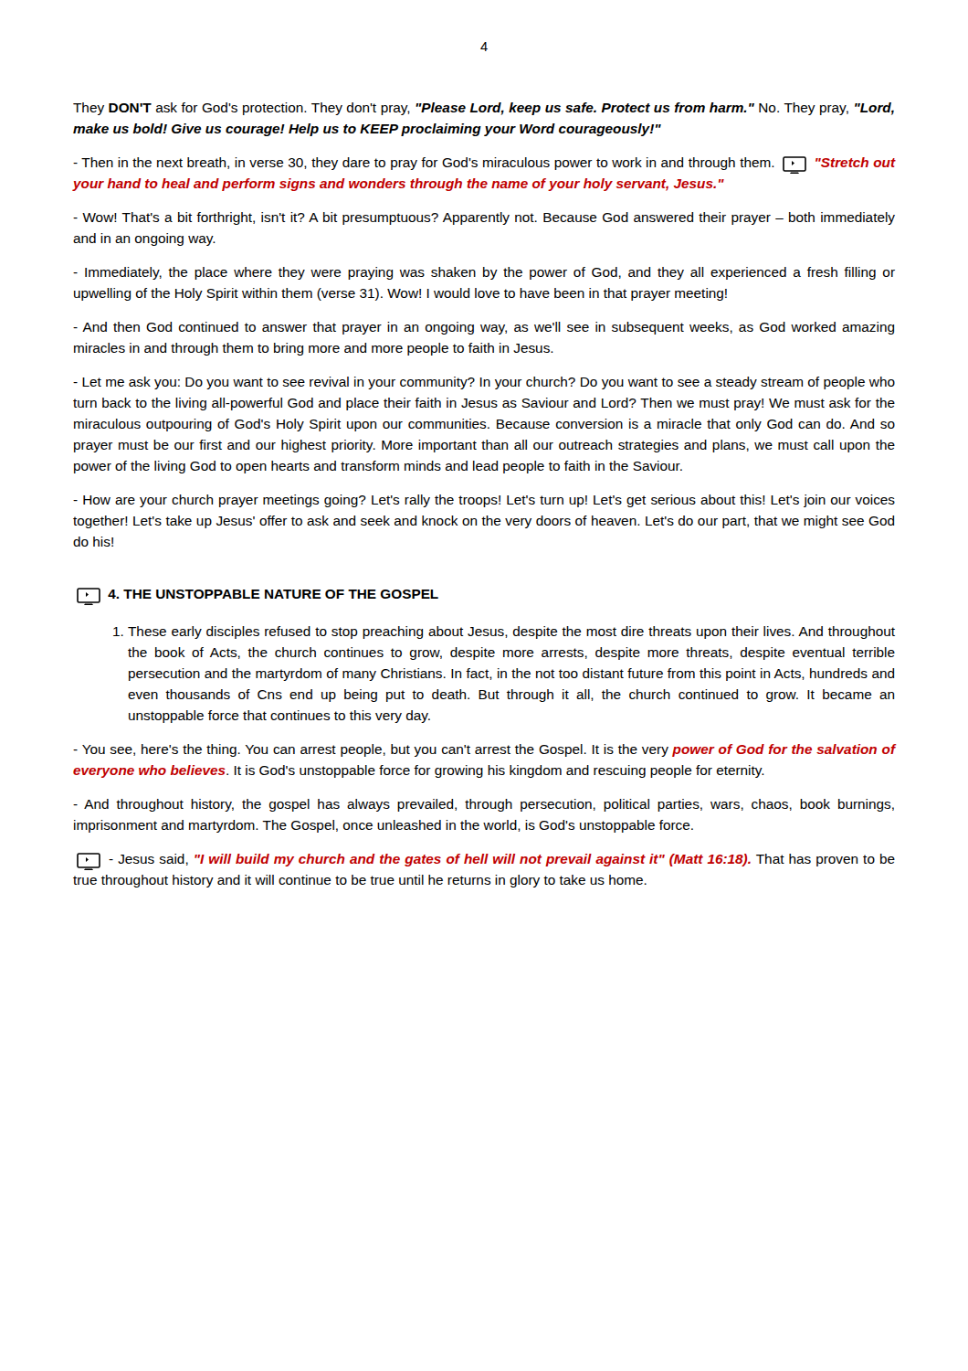4
They DON'T ask for God's protection. They don't pray, "Please Lord, keep us safe. Protect us from harm." No. They pray, "Lord, make us bold! Give us courage! Help us to KEEP proclaiming your Word courageously!"
- Then in the next breath, in verse 30, they dare to pray for God's miraculous power to work in and through them. "Stretch out your hand to heal and perform signs and wonders through the name of your holy servant, Jesus."
- Wow! That's a bit forthright, isn't it? A bit presumptuous? Apparently not. Because God answered their prayer – both immediately and in an ongoing way.
- Immediately, the place where they were praying was shaken by the power of God, and they all experienced a fresh filling or upwelling of the Holy Spirit within them (verse 31). Wow! I would love to have been in that prayer meeting!
- And then God continued to answer that prayer in an ongoing way, as we'll see in subsequent weeks, as God worked amazing miracles in and through them to bring more and more people to faith in Jesus.
- Let me ask you: Do you want to see revival in your community? In your church? Do you want to see a steady stream of people who turn back to the living all-powerful God and place their faith in Jesus as Saviour and Lord? Then we must pray! We must ask for the miraculous outpouring of God's Holy Spirit upon our communities. Because conversion is a miracle that only God can do. And so prayer must be our first and our highest priority. More important than all our outreach strategies and plans, we must call upon the power of the living God to open hearts and transform minds and lead people to faith in the Saviour.
- How are your church prayer meetings going? Let's rally the troops! Let's turn up! Let's get serious about this! Let's join our voices together! Let's take up Jesus' offer to ask and seek and knock on the very doors of heaven. Let's do our part, that we might see God do his!
4. THE UNSTOPPABLE NATURE OF THE GOSPEL
These early disciples refused to stop preaching about Jesus, despite the most dire threats upon their lives. And throughout the book of Acts, the church continues to grow, despite more arrests, despite more threats, despite eventual terrible persecution and the martyrdom of many Christians. In fact, in the not too distant future from this point in Acts, hundreds and even thousands of Cns end up being put to death. But through it all, the church continued to grow. It became an unstoppable force that continues to this very day.
- You see, here's the thing. You can arrest people, but you can't arrest the Gospel. It is the very power of God for the salvation of everyone who believes. It is God's unstoppable force for growing his kingdom and rescuing people for eternity.
- And throughout history, the gospel has always prevailed, through persecution, political parties, wars, chaos, book burnings, imprisonment and martyrdom. The Gospel, once unleashed in the world, is God's unstoppable force.
- Jesus said, "I will build my church and the gates of hell will not prevail against it" (Matt 16:18). That has proven to be true throughout history and it will continue to be true until he returns in glory to take us home.